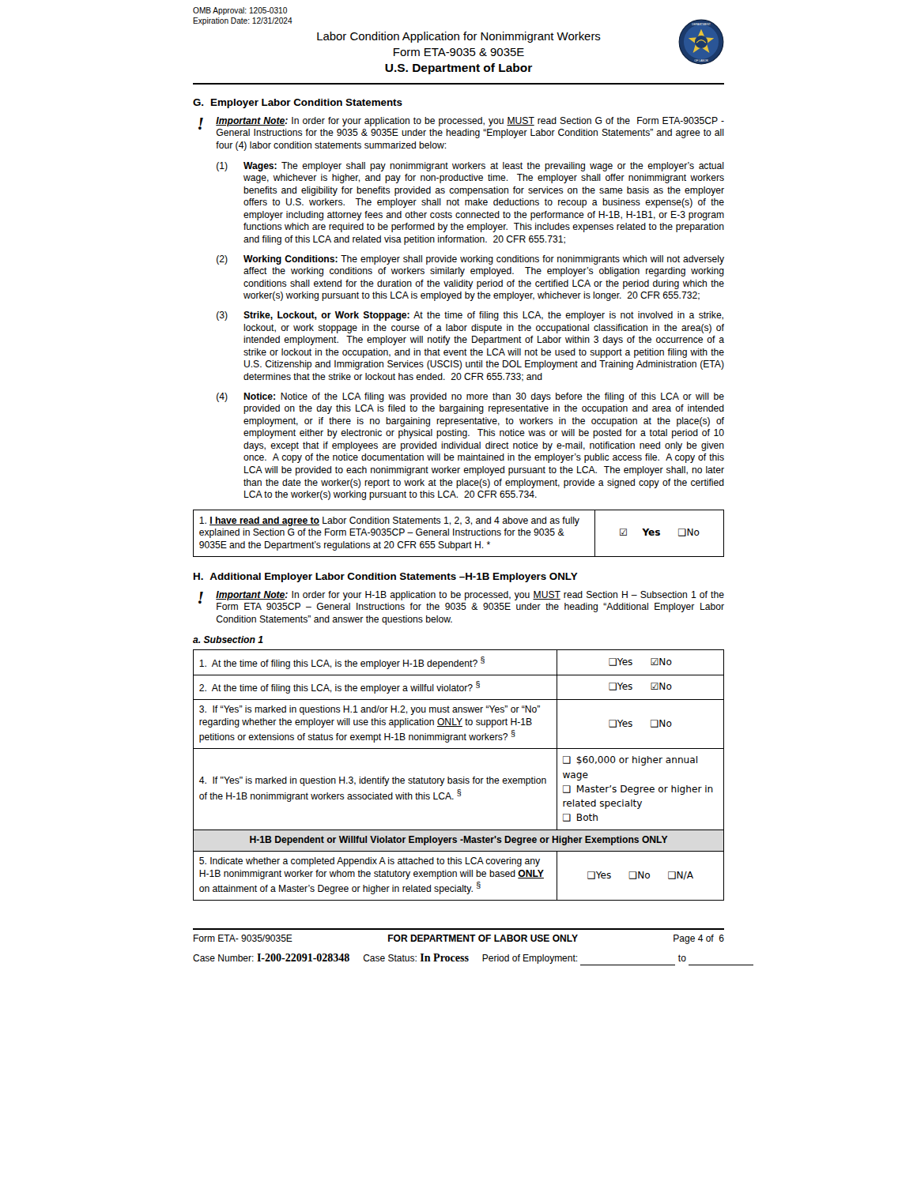OMB Approval: 1205-0310
Expiration Date: 12/31/2024
DEPARTMENT OF LABOR
Labor Condition Application for Nonimmigrant Workers
Form ETA-9035 & 9035E
U.S. Department of Labor
G. Employer Labor Condition Statements
! Important Note: In order for your application to be processed, you MUST read Section G of the Form ETA-9035CP - General Instructions for the 9035 & 9035E under the heading “Employer Labor Condition Statements” and agree to all four (4) labor condition statements summarized below:
(1) Wages: The employer shall pay nonimmigrant workers at least the prevailing wage or the employer’s actual wage, whichever is higher, and pay for non-productive time. The employer shall offer nonimmigrant workers benefits and eligibility for benefits provided as compensation for services on the same basis as the employer offers to U.S. workers. The employer shall not make deductions to recoup a business expense(s) of the employer including attorney fees and other costs connected to the performance of H-1B, H-1B1, or E-3 program functions which are required to be performed by the employer. This includes expenses related to the preparation and filing of this LCA and related visa petition information. 20 CFR 655.731;
(2) Working Conditions: The employer shall provide working conditions for nonimmigrants which will not adversely affect the working conditions of workers similarly employed. The employer’s obligation regarding working conditions shall extend for the duration of the validity period of the certified LCA or the period during which the worker(s) working pursuant to this LCA is employed by the employer, whichever is longer. 20 CFR 655.732;
(3) Strike, Lockout, or Work Stoppage: At the time of filing this LCA, the employer is not involved in a strike, lockout, or work stoppage in the course of a labor dispute in the occupational classification in the area(s) of intended employment. The employer will notify the Department of Labor within 3 days of the occurrence of a strike or lockout in the occupation, and in that event the LCA will not be used to support a petition filing with the U.S. Citizenship and Immigration Services (USCIS) until the DOL Employment and Training Administration (ETA) determines that the strike or lockout has ended. 20 CFR 655.733; and
(4) Notice: Notice of the LCA filing was provided no more than 30 days before the filing of this LCA or will be provided on the day this LCA is filed to the bargaining representative in the occupation and area of intended employment, or if there is no bargaining representative, to workers in the occupation at the place(s) of employment either by electronic or physical posting. This notice was or will be posted for a total period of 10 days, except that if employees are provided individual direct notice by e-mail, notification need only be given once. A copy of the notice documentation will be maintained in the employer’s public access file. A copy of this LCA will be provided to each nonimmigrant worker employed pursuant to the LCA. The employer shall, no later than the date the worker(s) report to work at the place(s) of employment, provide a signed copy of the certified LCA to the worker(s) working pursuant to this LCA. 20 CFR 655.734.
| 1. I have read and agree to Labor Condition Statements 1, 2, 3, and 4 above and as fully explained in Section G of the Form ETA-9035CP – General Instructions for the 9035 & 9035E and the Department’s regulations at 20 CFR 655 Subpart H. * | ☑ Yes ❑ No |
H. Additional Employer Labor Condition Statements –H-1B Employers ONLY
! Important Note: In order for your H-1B application to be processed, you MUST read Section H – Subsection 1 of the Form ETA 9035CP – General Instructions for the 9035 & 9035E under the heading “Additional Employer Labor Condition Statements” and answer the questions below.
a. Subsection 1
| 1. At the time of filing this LCA, is the employer H-1B dependent? § | ❑ Yes ☑ No |
| 2. At the time of filing this LCA, is the employer a willful violator? § | ❑ Yes ☑ No |
| 3. If “Yes” is marked in questions H.1 and/or H.2, you must answer “Yes” or “No” regarding whether the employer will use this application ONLY to support H-1B petitions or extensions of status for exempt H-1B nonimmigrant workers? § | ❑ Yes ❑ No |
| 4. If "Yes" is marked in question H.3, identify the statutory basis for the exemption of the H-1B nonimmigrant workers associated with this LCA. § | ❑ $60,000 or higher annual wage ❑ Master’s Degree or higher in related specialty ❑ Both |
| H-1B Dependent or Willful Violator Employers -Master's Degree or Higher Exemptions ONLY |
| 5. Indicate whether a completed Appendix A is attached to this LCA covering any H-1B nonimmigrant worker for whom the statutory exemption will be based ONLY on attainment of a Master’s Degree or higher in related specialty. § | ❑ Yes ❑ No ❑ N/A |
Form ETA- 9035/9035E
FOR DEPARTMENT OF LABOR USE ONLY
Page 4 of 6
Case Number: I-200-22091-028348 Case Status: In Process Period of Employment: to